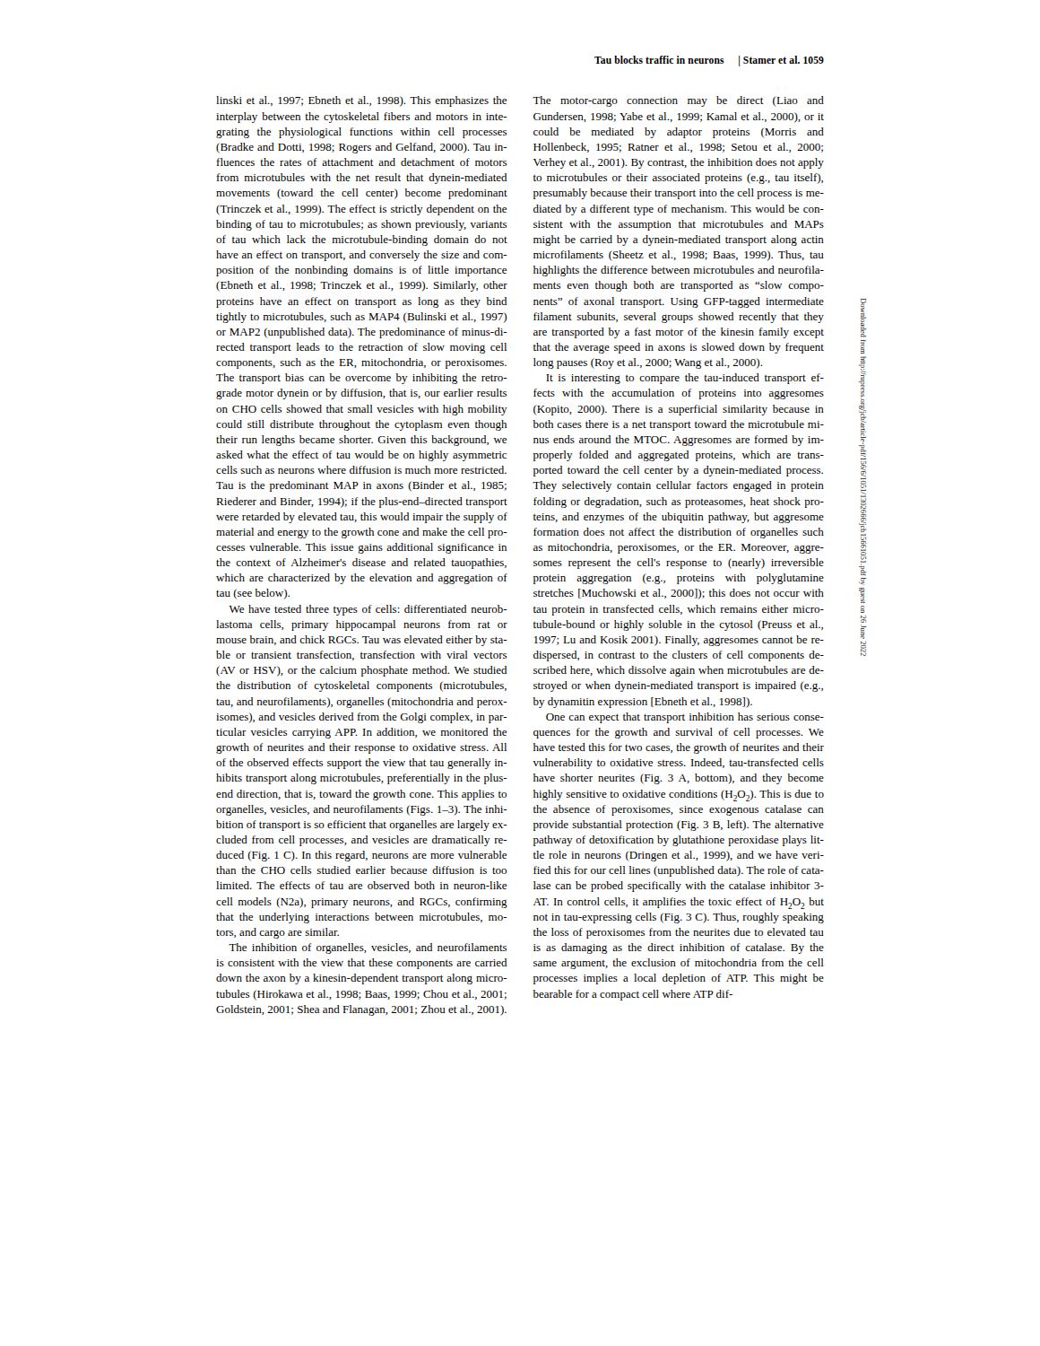Tau blocks traffic in neurons | Stamer et al. 1059
Downloaded from http://rupress.org/jcb/article-pdf/156/6/1051/1302666/jcb15661051.pdf by guest on 26 June 2022
linski et al., 1997; Ebneth et al., 1998). This emphasizes the interplay between the cytoskeletal fibers and motors in integrating the physiological functions within cell processes (Bradke and Dotti, 1998; Rogers and Gelfand, 2000). Tau influences the rates of attachment and detachment of motors from microtubules with the net result that dynein-mediated movements (toward the cell center) become predominant (Trinczek et al., 1999). The effect is strictly dependent on the binding of tau to microtubules; as shown previously, variants of tau which lack the microtubule-binding domain do not have an effect on transport, and conversely the size and composition of the nonbinding domains is of little importance (Ebneth et al., 1998; Trinczek et al., 1999). Similarly, other proteins have an effect on transport as long as they bind tightly to microtubules, such as MAP4 (Bulinski et al., 1997) or MAP2 (unpublished data). The predominance of minus-directed transport leads to the retraction of slow moving cell components, such as the ER, mitochondria, or peroxisomes. The transport bias can be overcome by inhibiting the retrograde motor dynein or by diffusion, that is, our earlier results on CHO cells showed that small vesicles with high mobility could still distribute throughout the cytoplasm even though their run lengths became shorter. Given this background, we asked what the effect of tau would be on highly asymmetric cells such as neurons where diffusion is much more restricted. Tau is the predominant MAP in axons (Binder et al., 1985; Riederer and Binder, 1994); if the plus-end–directed transport were retarded by elevated tau, this would impair the supply of material and energy to the growth cone and make the cell processes vulnerable. This issue gains additional significance in the context of Alzheimer's disease and related tauopathies, which are characterized by the elevation and aggregation of tau (see below).
We have tested three types of cells: differentiated neuroblastoma cells, primary hippocampal neurons from rat or mouse brain, and chick RGCs. Tau was elevated either by stable or transient transfection, transfection with viral vectors (AV or HSV), or the calcium phosphate method. We studied the distribution of cytoskeletal components (microtubules, tau, and neurofilaments), organelles (mitochondria and peroxisomes), and vesicles derived from the Golgi complex, in particular vesicles carrying APP. In addition, we monitored the growth of neurites and their response to oxidative stress. All of the observed effects support the view that tau generally inhibits transport along microtubules, preferentially in the plus-end direction, that is, toward the growth cone. This applies to organelles, vesicles, and neurofilaments (Figs. 1–3). The inhibition of transport is so efficient that organelles are largely excluded from cell processes, and vesicles are dramatically reduced (Fig. 1 C). In this regard, neurons are more vulnerable than the CHO cells studied earlier because diffusion is too limited. The effects of tau are observed both in neuron-like cell models (N2a), primary neurons, and RGCs, confirming that the underlying interactions between microtubules, motors, and cargo are similar.
The inhibition of organelles, vesicles, and neurofilaments is consistent with the view that these components are carried down the axon by a kinesin-dependent transport along microtubules (Hirokawa et al., 1998; Baas, 1999; Chou et al., 2001; Goldstein, 2001; Shea and Flanagan, 2001; Zhou et al., 2001). The motor-cargo connection may be direct (Liao and Gundersen, 1998; Yabe et al., 1999; Kamal et al., 2000), or it could be mediated by adaptor proteins (Morris and Hollenbeck, 1995; Ratner et al., 1998; Setou et al., 2000; Verhey et al., 2001). By contrast, the inhibition does not apply to microtubules or their associated proteins (e.g., tau itself), presumably because their transport into the cell process is mediated by a different type of mechanism. This would be consistent with the assumption that microtubules and MAPs might be carried by a dynein-mediated transport along actin microfilaments (Sheetz et al., 1998; Baas, 1999). Thus, tau highlights the difference between microtubules and neurofilaments even though both are transported as “slow components” of axonal transport. Using GFP-tagged intermediate filament subunits, several groups showed recently that they are transported by a fast motor of the kinesin family except that the average speed in axons is slowed down by frequent long pauses (Roy et al., 2000; Wang et al., 2000).
It is interesting to compare the tau-induced transport effects with the accumulation of proteins into aggresomes (Kopito, 2000). There is a superficial similarity because in both cases there is a net transport toward the microtubule minus ends around the MTOC. Aggresomes are formed by improperly folded and aggregated proteins, which are transported toward the cell center by a dynein-mediated process. They selectively contain cellular factors engaged in protein folding or degradation, such as proteasomes, heat shock proteins, and enzymes of the ubiquitin pathway, but aggresome formation does not affect the distribution of organelles such as mitochondria, peroxisomes, or the ER. Moreover, aggresomes represent the cell's response to (nearly) irreversible protein aggregation (e.g., proteins with polyglutamine stretches [Muchowski et al., 2000]); this does not occur with tau protein in transfected cells, which remains either microtubule-bound or highly soluble in the cytosol (Preuss et al., 1997; Lu and Kosik 2001). Finally, aggresomes cannot be redispersed, in contrast to the clusters of cell components described here, which dissolve again when microtubules are destroyed or when dynein-mediated transport is impaired (e.g., by dynamitin expression [Ebneth et al., 1998]).
One can expect that transport inhibition has serious consequences for the growth and survival of cell processes. We have tested this for two cases, the growth of neurites and their vulnerability to oxidative stress. Indeed, tau-transfected cells have shorter neurites (Fig. 3 A, bottom), and they become highly sensitive to oxidative conditions (H2O2). This is due to the absence of peroxisomes, since exogenous catalase can provide substantial protection (Fig. 3 B, left). The alternative pathway of detoxification by glutathione peroxidase plays little role in neurons (Dringen et al., 1999), and we have verified this for our cell lines (unpublished data). The role of catalase can be probed specifically with the catalase inhibitor 3-AT. In control cells, it amplifies the toxic effect of H2O2 but not in tau-expressing cells (Fig. 3 C). Thus, roughly speaking the loss of peroxisomes from the neurites due to elevated tau is as damaging as the direct inhibition of catalase. By the same argument, the exclusion of mitochondria from the cell processes implies a local depletion of ATP. This might be bearable for a compact cell where ATP dif-